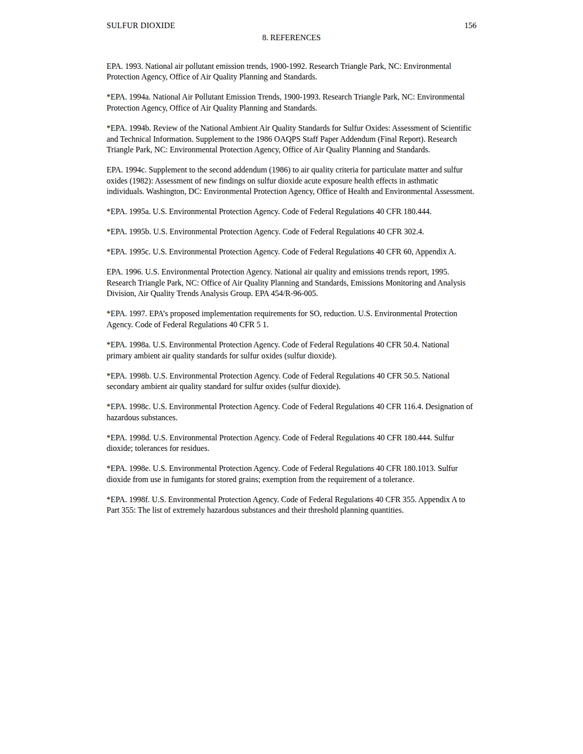SULFUR DIOXIDE
156
8. REFERENCES
EPA. 1993. National air pollutant emission trends, 1900-1992. Research Triangle Park, NC: Environmental Protection Agency, Office of Air Quality Planning and Standards.
*EPA. 1994a. National Air Pollutant Emission Trends, 1900-1993. Research Triangle Park, NC: Environmental Protection Agency, Office of Air Quality Planning and Standards.
*EPA. 1994b. Review of the National Ambient Air Quality Standards for Sulfur Oxides: Assessment of Scientific and Technical Information. Supplement to the 1986 OAQPS Staff Paper Addendum (Final Report). Research Triangle Park, NC: Environmental Protection Agency, Office of Air Quality Planning and Standards.
EPA. 1994c. Supplement to the second addendum (1986) to air quality criteria for particulate matter and sulfur oxides (1982): Assessment of new findings on sulfur dioxide acute exposure health effects in asthmatic individuals. Washington, DC: Environmental Protection Agency, Office of Health and Environmental Assessment.
*EPA. 1995a. U.S. Environmental Protection Agency. Code of Federal Regulations 40 CFR 180.444.
*EPA. 1995b. U.S. Environmental Protection Agency. Code of Federal Regulations 40 CFR 302.4.
*EPA. 1995c. U.S. Environmental Protection Agency. Code of Federal Regulations 40 CFR 60, Appendix A.
EPA. 1996. U.S. Environmental Protection Agency. National air quality and emissions trends report, 1995. Research Triangle Park, NC: Office of Air Quality Planning and Standards, Emissions Monitoring and Analysis Division, Air Quality Trends Analysis Group. EPA 454/R-96-005.
*EPA. 1997. EPA’s proposed implementation requirements for SO, reduction. U.S. Environmental Protection Agency. Code of Federal Regulations 40 CFR 5 1.
*EPA. 1998a. U.S. Environmental Protection Agency. Code of Federal Regulations 40 CFR 50.4. National primary ambient air quality standards for sulfur oxides (sulfur dioxide).
*EPA. 1998b. U.S. Environmental Protection Agency. Code of Federal Regulations 40 CFR 50.5. National secondary ambient air quality standard for sulfur oxides (sulfur dioxide).
*EPA. 1998c. U.S. Environmental Protection Agency. Code of Federal Regulations 40 CFR 116.4. Designation of hazardous substances.
*EPA. 1998d. U.S. Environmental Protection Agency. Code of Federal Regulations 40 CFR 180.444. Sulfur dioxide; tolerances for residues.
*EPA. 1998e. U.S. Environmental Protection Agency. Code of Federal Regulations 40 CFR 180.1013. Sulfur dioxide from use in fumigants for stored grains; exemption from the requirement of a tolerance.
*EPA. 1998f. U.S. Environmental Protection Agency. Code of Federal Regulations 40 CFR 355. Appendix A to Part 355: The list of extremely hazardous substances and their threshold planning quantities.